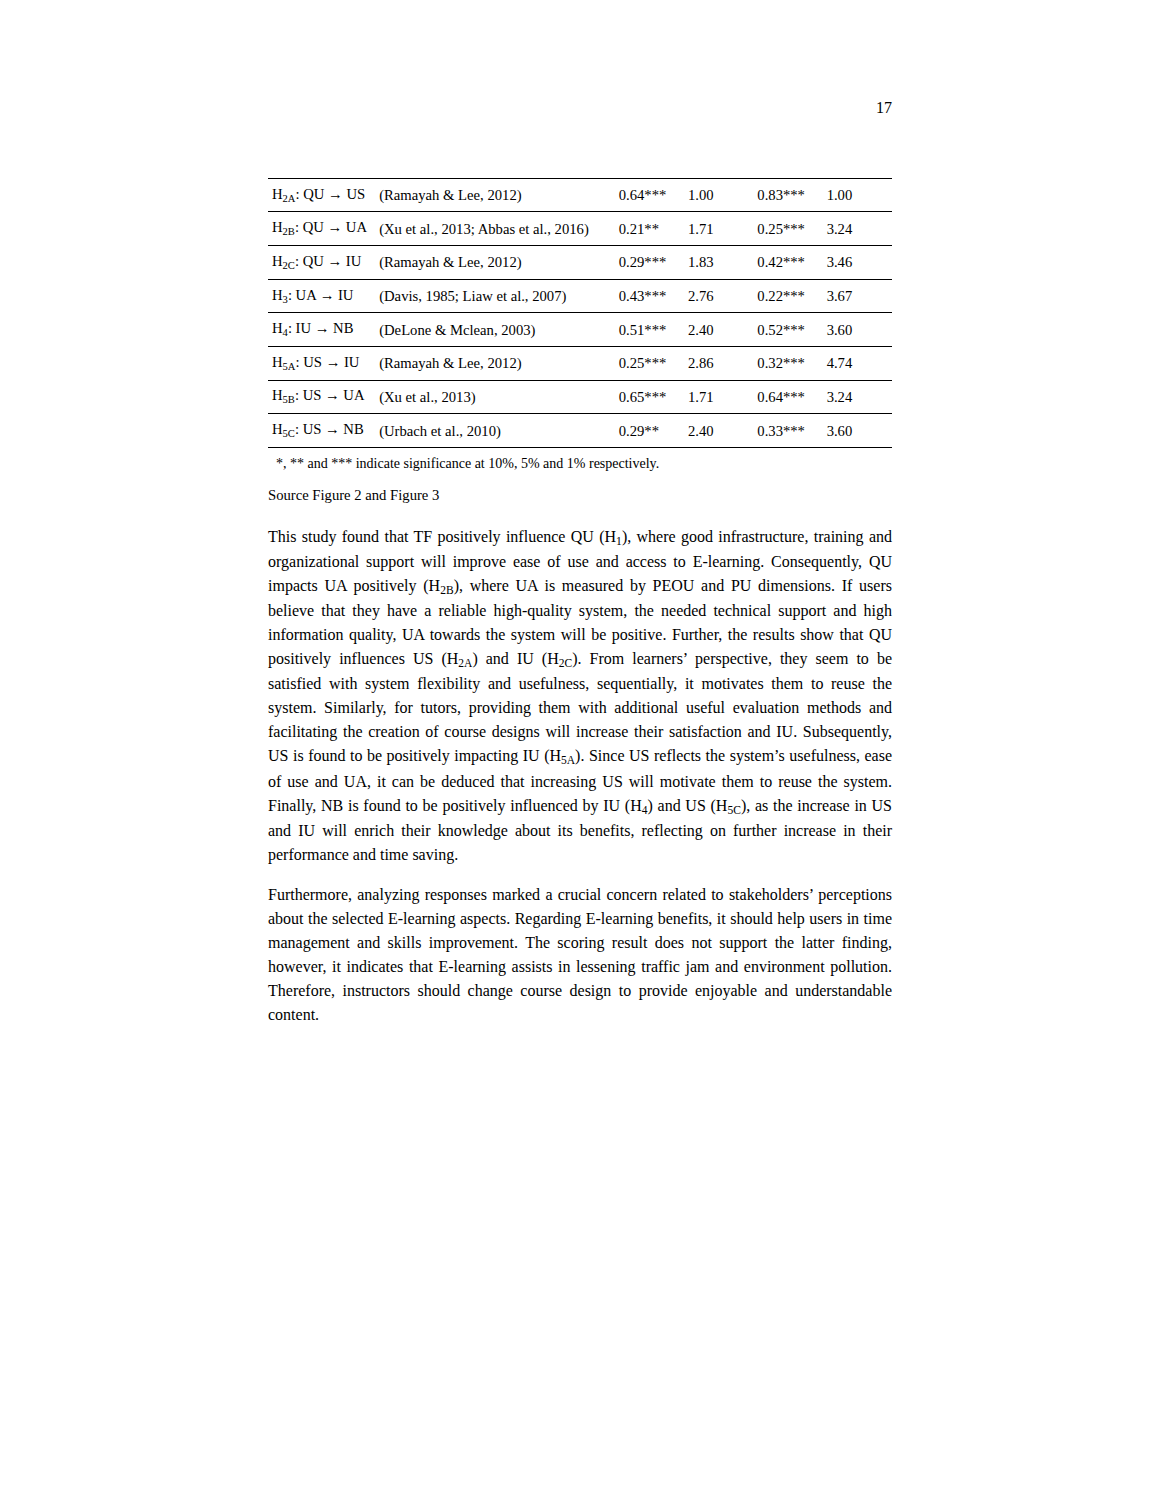17
| H 2A : QU → US | (Ramayah & Lee, 2012) | 0.64*** | 1.00 | 0.83*** | 1.00 |
| H 2B : QU → UA | (Xu et al., 2013; Abbas et al., 2016) | 0.21** | 1.71 | 0.25*** | 3.24 |
| H 2C : QU → IU | (Ramayah & Lee, 2012) | 0.29*** | 1.83 | 0.42*** | 3.46 |
| H 3 : UA → IU | (Davis, 1985; Liaw et al., 2007) | 0.43*** | 2.76 | 0.22*** | 3.67 |
| H 4 : IU → NB | (DeLone & Mclean, 2003) | 0.51*** | 2.40 | 0.52*** | 3.60 |
| H 5A : US → IU | (Ramayah & Lee, 2012) | 0.25*** | 2.86 | 0.32*** | 4.74 |
| H 5B : US → UA | (Xu et al., 2013) | 0.65*** | 1.71 | 0.64*** | 3.24 |
| H 5C : US → NB | (Urbach et al., 2010) | 0.29** | 2.40 | 0.33*** | 3.60 |
| *, ** and *** indicate significance at 10%, 5% and 1% respectively. |
Source Figure 2 and Figure 3
This study found that TF positively influence QU (H1), where good infrastructure, training and organizational support will improve ease of use and access to E-learning. Consequently, QU impacts UA positively (H2B), where UA is measured by PEOU and PU dimensions. If users believe that they have a reliable high-quality system, the needed technical support and high information quality, UA towards the system will be positive. Further, the results show that QU positively influences US (H2A) and IU (H2C). From learners’ perspective, they seem to be satisfied with system flexibility and usefulness, sequentially, it motivates them to reuse the system. Similarly, for tutors, providing them with additional useful evaluation methods and facilitating the creation of course designs will increase their satisfaction and IU. Subsequently, US is found to be positively impacting IU (H5A). Since US reflects the system’s usefulness, ease of use and UA, it can be deduced that increasing US will motivate them to reuse the system. Finally, NB is found to be positively influenced by IU (H4) and US (H5C), as the increase in US and IU will enrich their knowledge about its benefits, reflecting on further increase in their performance and time saving.
Furthermore, analyzing responses marked a crucial concern related to stakeholders’ perceptions about the selected E-learning aspects. Regarding E-learning benefits, it should help users in time management and skills improvement. The scoring result does not support the latter finding, however, it indicates that E-learning assists in lessening traffic jam and environment pollution. Therefore, instructors should change course design to provide enjoyable and understandable content.